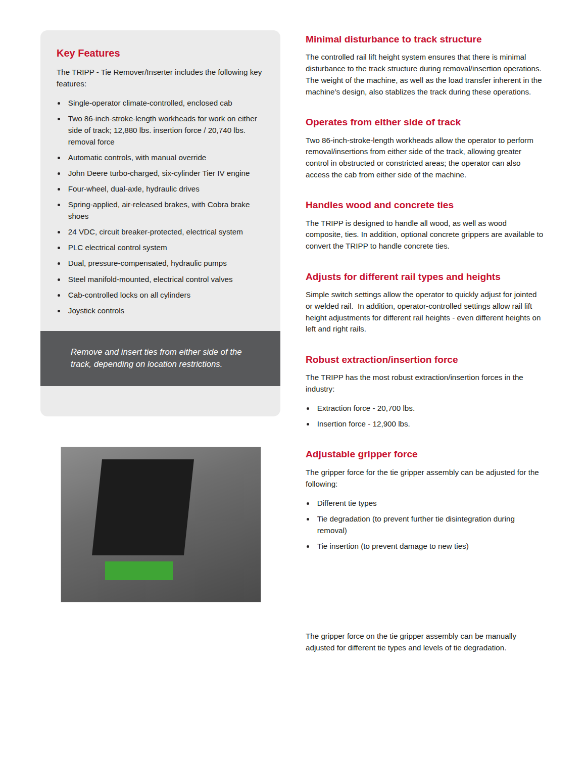Key Features
The TRIPP - Tie Remover/Inserter includes the following key features:
Single-operator climate-controlled, enclosed cab
Two 86-inch-stroke-length workheads for work on either side of track; 12,880 lbs. insertion force / 20,740 lbs. removal force
Automatic controls, with manual override
John Deere turbo-charged, six-cylinder Tier IV engine
Four-wheel, dual-axle, hydraulic drives
Spring-applied, air-released brakes, with Cobra brake shoes
24 VDC, circuit breaker-protected, electrical system
PLC electrical control system
Dual, pressure-compensated, hydraulic pumps
Steel manifold-mounted, electrical control valves
Cab-controlled locks on all cylinders
Joystick controls
Remove and insert ties from either side of the track, depending on location restrictions.
Minimal disturbance to track structure
The controlled rail lift height system ensures that there is minimal disturbance to the track structure during removal/insertion operations. The weight of the machine, as well as the load transfer inherent in the machine’s design, also stablizes the track during these operations.
Operates from either side of track
Two 86-inch-stroke-length workheads allow the operator to perform removal/insertions from either side of the track, allowing greater control in obstructed or constricted areas; the operator can also access the cab from either side of the machine.
Handles wood and concrete ties
The TRIPP is designed to handle all wood, as well as wood composite, ties. In addition, optional concrete grippers are available to convert the TRIPP to handle concrete ties.
Adjusts for different rail types and heights
Simple switch settings allow the operator to quickly adjust for jointed or welded rail. In addition, operator-controlled settings allow rail lift height adjustments for different rail heights - even different heights on left and right rails.
Robust extraction/insertion force
The TRIPP has the most robust extraction/insertion forces in the industry:
Extraction force - 20,700 lbs.
Insertion force - 12,900 lbs.
Adjustable gripper force
The gripper force for the tie gripper assembly can be adjusted for the following:
Different tie types
Tie degradation (to prevent further tie disintegration during removal)
Tie insertion (to prevent damage to new ties)
The gripper force on the tie gripper assembly can be manually adjusted for different tie types and levels of tie degradation.